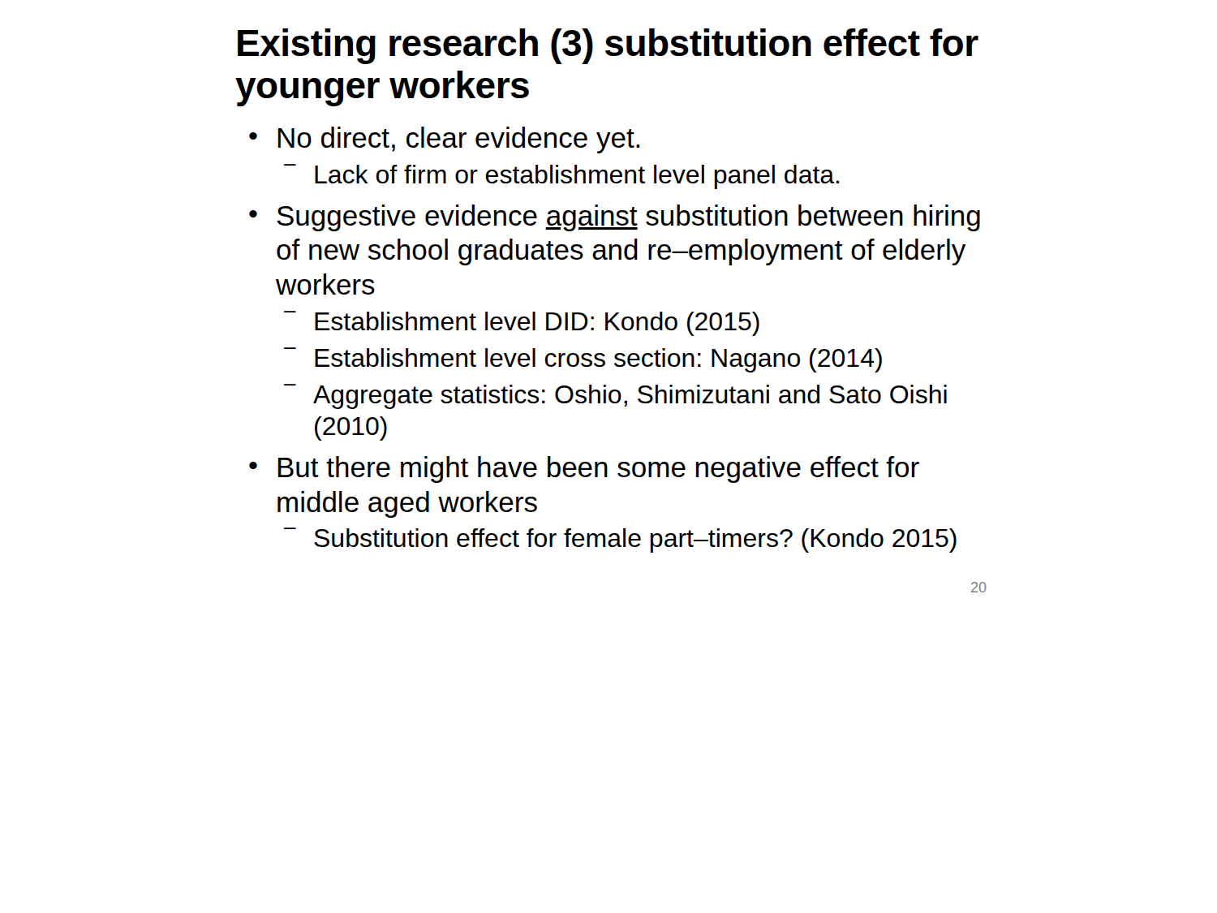Existing research (3) substitution effect for younger workers
No direct, clear evidence yet.
Lack of firm or establishment level panel data.
Suggestive evidence against substitution between hiring of new school graduates and re–employment of elderly workers
Establishment level DID: Kondo (2015)
Establishment level cross section: Nagano (2014)
Aggregate statistics: Oshio, Shimizutani and Sato Oishi (2010)
But there might have been some negative effect for middle aged workers
Substitution effect for female part–timers? (Kondo 2015)
20